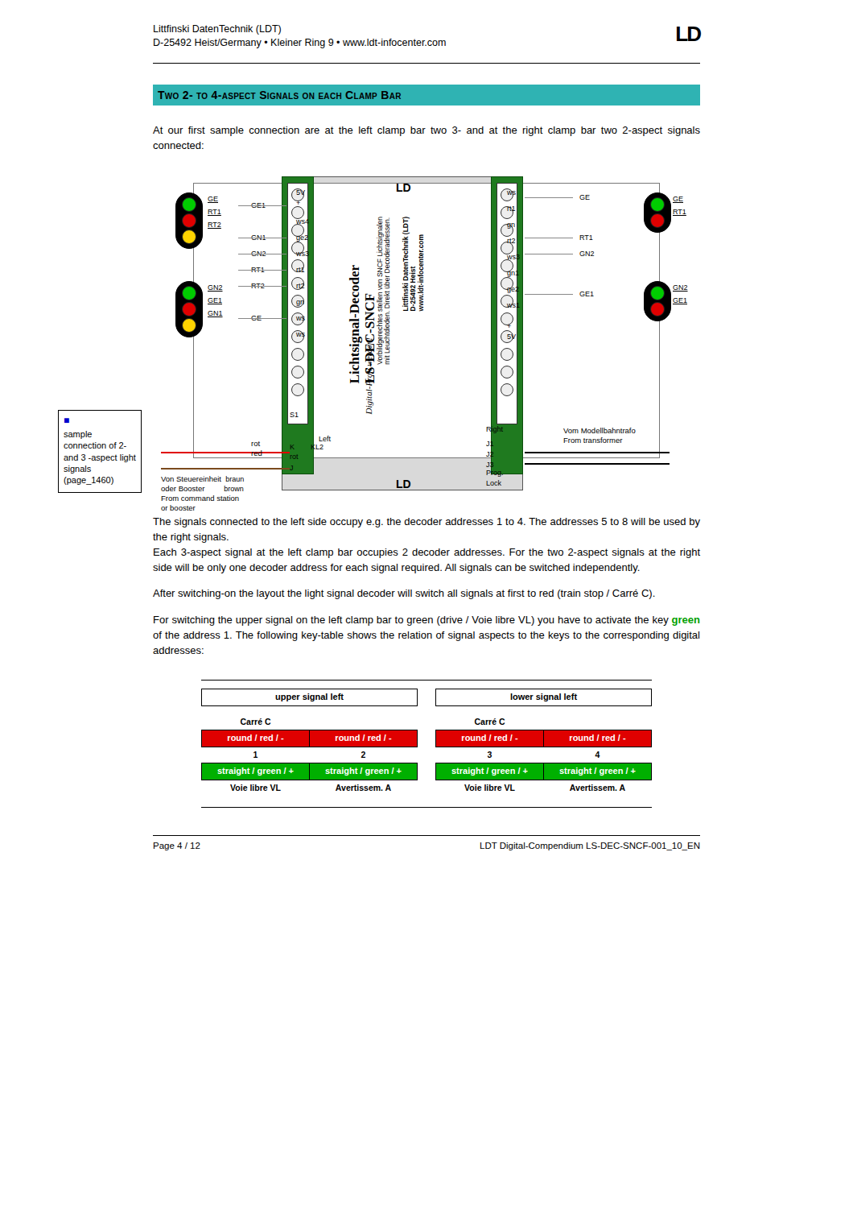Littfinski DatenTechnik (LDT)
D-25492 Heist/Germany • Kleiner Ring 9 • www.ldt-infocenter.com
LD
Two 2- to 4-aspect Signals on each Clamp Bar
At our first sample connection are at the left clamp bar two 3- and at the right clamp bar two 2-aspect signals connected:
■
sample connection of 2- and 3 -aspect light signals (page_1460)
Lichtsignal-Decoder
LS-DEC-SNCF
Digital-Profi werden!
Vorbildgerechtes stellen von SNCF Lichtsignalen
mit Leuchtdioden. Direkt über Decoderadressen.
Littfinski DatenTechnik (LDT)
D-25492 Heist
www.ldt-infocenter.com
Left
Right
5V
+
ws4
ge2
ws3
rt1
rt2
gn
ws
ws
ws
rt1
gn
rt2
ws3
gn1
ge2
ws1
+
5V
J1
J2
J3
Prog.
Lock
S1
K
rot
J
KL2
GE
RT1
RT2
GN2
GE1
GN1
GE1
GN1
GN2
RT1
RT2
GE
GE
RT1
GN2
GE1
GE
RT1
GN2
GE1
rot
red
Von Steuereinheit braun
oder Booster brown
From command station
or booster
Vom Modellbahntrafo
From transformer
LD
LD
The signals connected to the left side occupy e.g. the decoder addresses 1 to 4. The addresses 5 to 8 will be used by the right signals.
Each 3-aspect signal at the left clamp bar occupies 2 decoder addresses. For the two 2-aspect signals at the right side will be only one decoder address for each signal required. All signals can be switched independently.
After switching-on the layout the light signal decoder will switch all signals at first to red (train stop / Carré C).
For switching the upper signal on the left clamp bar to green (drive / Voie libre VL) you have to activate the key green of the address 1. The following key-table shows the relation of signal aspects to the keys to the corresponding digital addresses:
| upper signal left | | lower signal left |
| Carré C | | | Carré C | |
| round / red / - | round / red / - | | round / red / - | round / red / - |
| 1 | 2 | | 3 | 4 |
| straight / green / + | straight / green / + | | straight / green / + | straight / green / + |
| Voie libre VL | Avertissem. A | | Voie libre VL | Avertissem. A |
Page 4 / 12
LDT Digital-Compendium LS-DEC-SNCF-001_10_EN